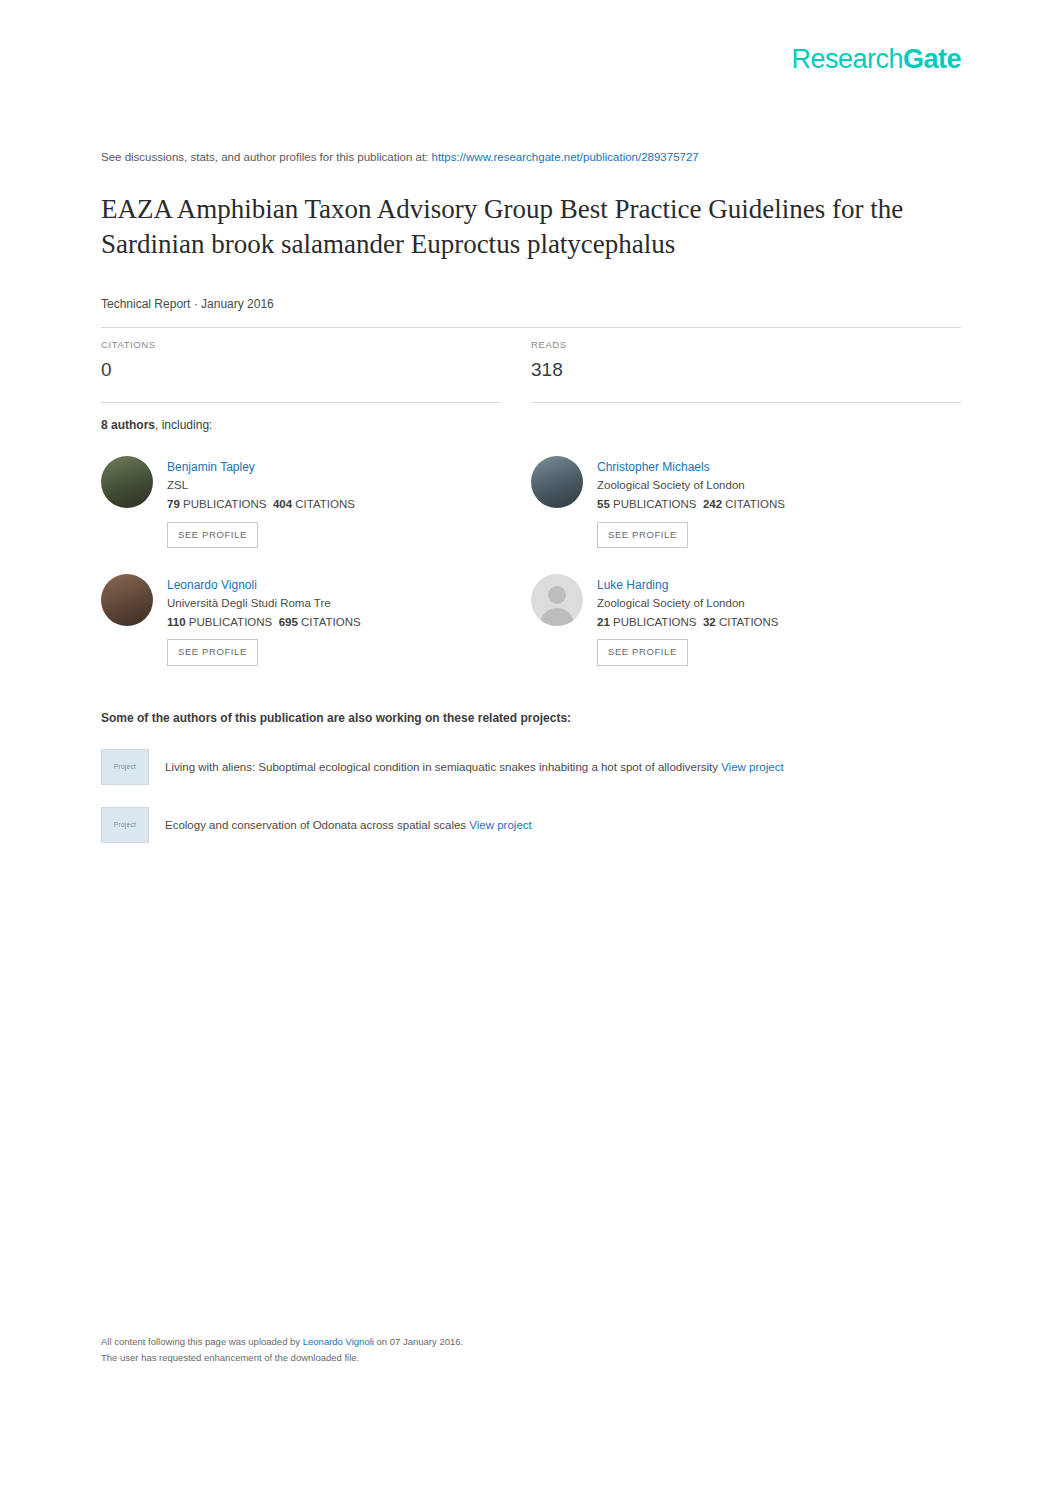ResearchGate
See discussions, stats, and author profiles for this publication at: https://www.researchgate.net/publication/289375727
EAZA Amphibian Taxon Advisory Group Best Practice Guidelines for the Sardinian brook salamander Euproctus platycephalus
Technical Report · January 2016
Citations
0
Reads
318
8 authors, including:
Benjamin Tapley ZSL 79 PUBLICATIONS 404 CITATIONS See Profile
Christopher Michaels Zoological Society of London 55 PUBLICATIONS 242 CITATIONS See Profile
Leonardo Vignoli Università Degli Studi Roma Tre 110 PUBLICATIONS 695 CITATIONS See Profile
Luke Harding Zoological Society of London 21 PUBLICATIONS 32 CITATIONS See Profile
Some of the authors of this publication are also working on these related projects:
Project
Living with aliens: Suboptimal ecological condition in semiaquatic snakes inhabiting a hot spot of allodiversity View project
Project
Ecology and conservation of Odonata across spatial scales View project
All content following this page was uploaded by Leonardo Vignoli on 07 January 2016.
The user has requested enhancement of the downloaded file.